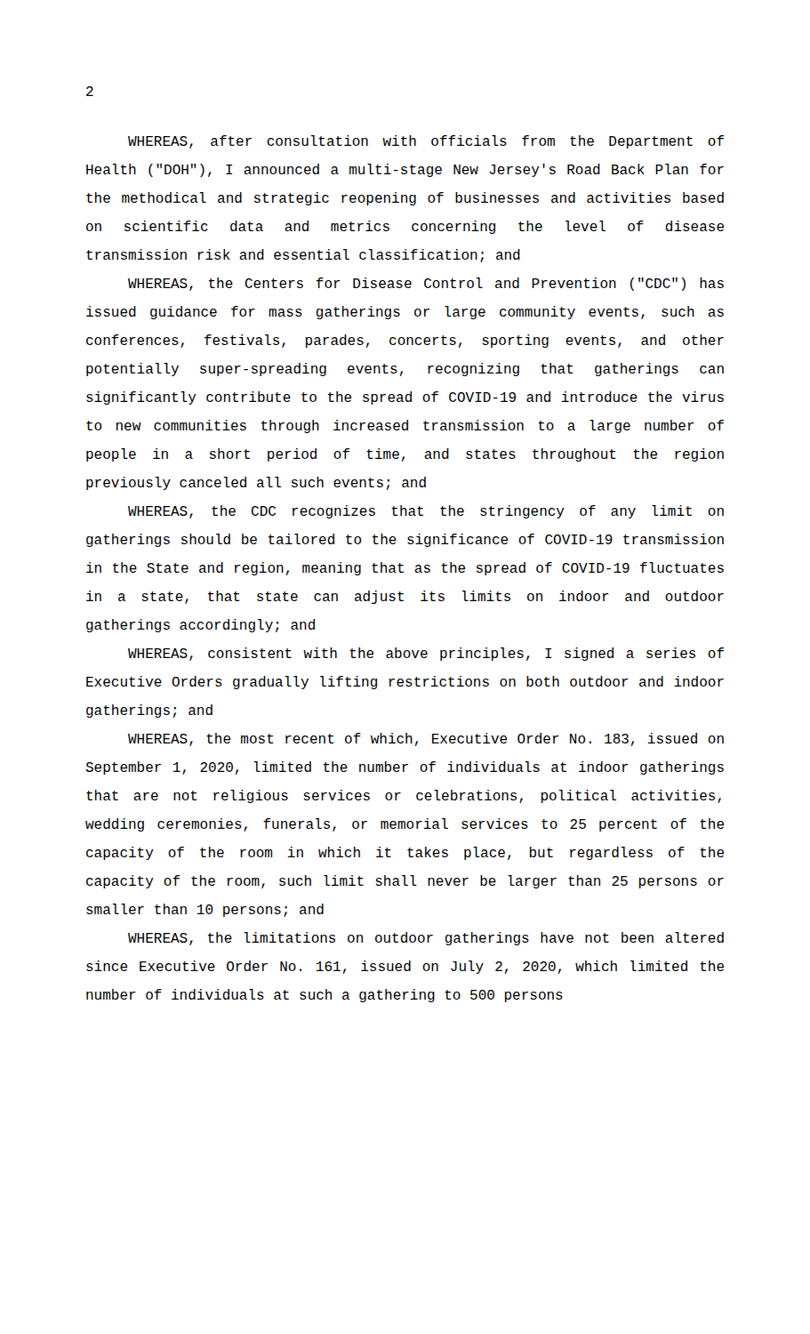2
WHEREAS, after consultation with officials from the Department of Health ("DOH"), I announced a multi-stage New Jersey's Road Back Plan for the methodical and strategic reopening of businesses and activities based on scientific data and metrics concerning the level of disease transmission risk and essential classification; and
WHEREAS, the Centers for Disease Control and Prevention ("CDC") has issued guidance for mass gatherings or large community events, such as conferences, festivals, parades, concerts, sporting events, and other potentially super-spreading events, recognizing that gatherings can significantly contribute to the spread of COVID-19 and introduce the virus to new communities through increased transmission to a large number of people in a short period of time, and states throughout the region previously canceled all such events; and
WHEREAS, the CDC recognizes that the stringency of any limit on gatherings should be tailored to the significance of COVID-19 transmission in the State and region, meaning that as the spread of COVID-19 fluctuates in a state, that state can adjust its limits on indoor and outdoor gatherings accordingly; and
WHEREAS, consistent with the above principles, I signed a series of Executive Orders gradually lifting restrictions on both outdoor and indoor gatherings; and
WHEREAS, the most recent of which, Executive Order No. 183, issued on September 1, 2020, limited the number of individuals at indoor gatherings that are not religious services or celebrations, political activities, wedding ceremonies, funerals, or memorial services to 25 percent of the capacity of the room in which it takes place, but regardless of the capacity of the room, such limit shall never be larger than 25 persons or smaller than 10 persons; and
WHEREAS, the limitations on outdoor gatherings have not been altered since Executive Order No. 161, issued on July 2, 2020, which limited the number of individuals at such a gathering to 500 persons